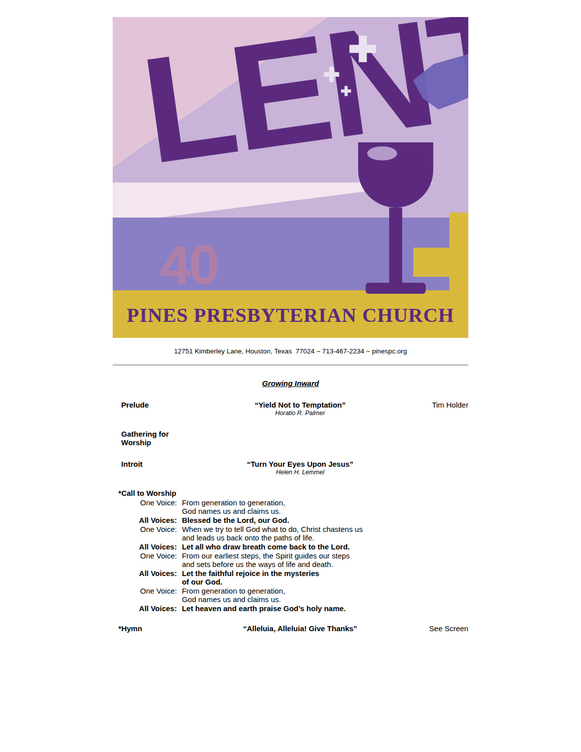LENT
40
✚ ✚ ✚
PINES PRESBYTERIAN CHURCH
12751 Kimberley Lane, Houston, Texas 77024 ~ 713-467-2234 ~ pinespc.org
Growing Inward
Prelude
“Yield Not to Temptation” Horatio R. Palmer
Tim Holder
Gathering for Worship
Introit
“Turn Your Eyes Upon Jesus” Helen H. Lemmel
*Call to Worship
| One Voice: | From generation to generation, God names us and claims us. |
| All Voices: | Blessed be the Lord, our God. |
| One Voice: | When we try to tell God what to do, Christ chastens us and leads us back onto the paths of life. |
| All Voices: | Let all who draw breath come back to the Lord. |
| One Voice: | From our earliest steps, the Spirit guides our steps and sets before us the ways of life and death. |
| All Voices: | Let the faithful rejoice in the mysteries of our God. |
| One Voice: | From generation to generation, God names us and claims us. |
| All Voices: | Let heaven and earth praise God’s holy name. |
*Hymn
“Alleluia, Alleluia! Give Thanks”
See Screen